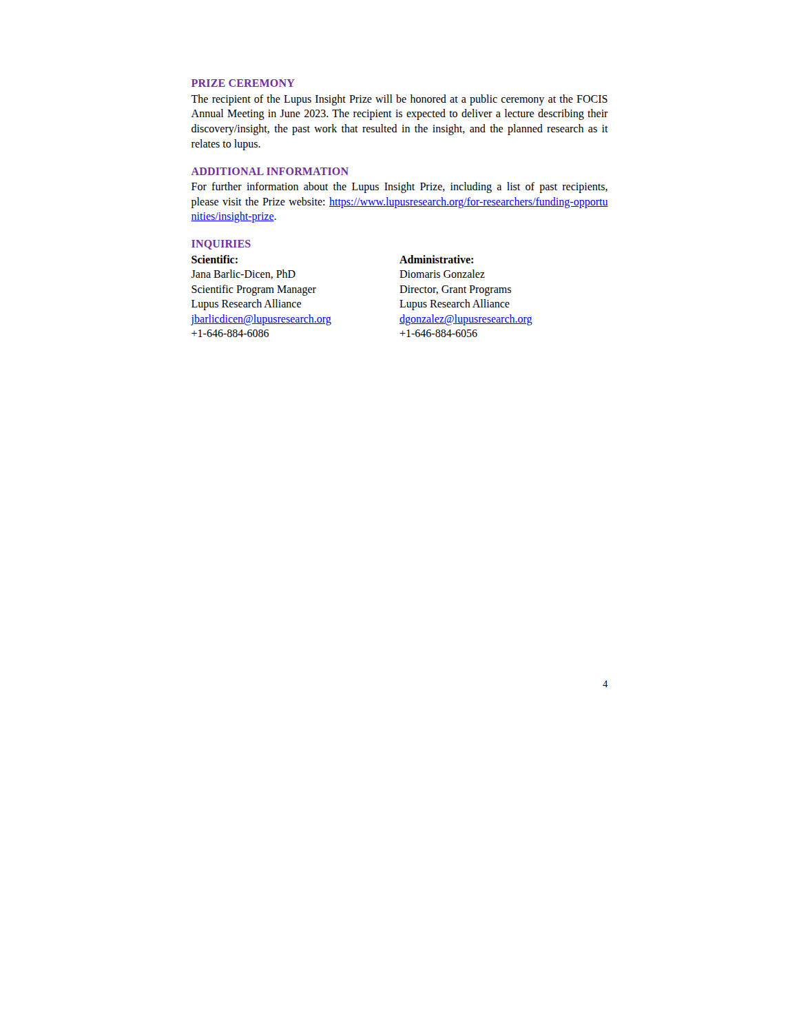PRIZE CEREMONY
The recipient of the Lupus Insight Prize will be honored at a public ceremony at the FOCIS Annual Meeting in June 2023. The recipient is expected to deliver a lecture describing their discovery/insight, the past work that resulted in the insight, and the planned research as it relates to lupus.
ADDITIONAL INFORMATION
For further information about the Lupus Insight Prize, including a list of past recipients, please visit the Prize website: https://www.lupusresearch.org/for-researchers/funding-opportunities/insight-prize.
INQUIRIES
| Scientific: | Administrative: |
| Jana Barlic-Dicen, PhD | Diomaris Gonzalez |
| Scientific Program Manager | Director, Grant Programs |
| Lupus Research Alliance | Lupus Research Alliance |
| jbarlicdicen@lupusresearch.org | dgonzalez@lupusresearch.org |
| +1-646-884-6086 | +1-646-884-6056 |
4